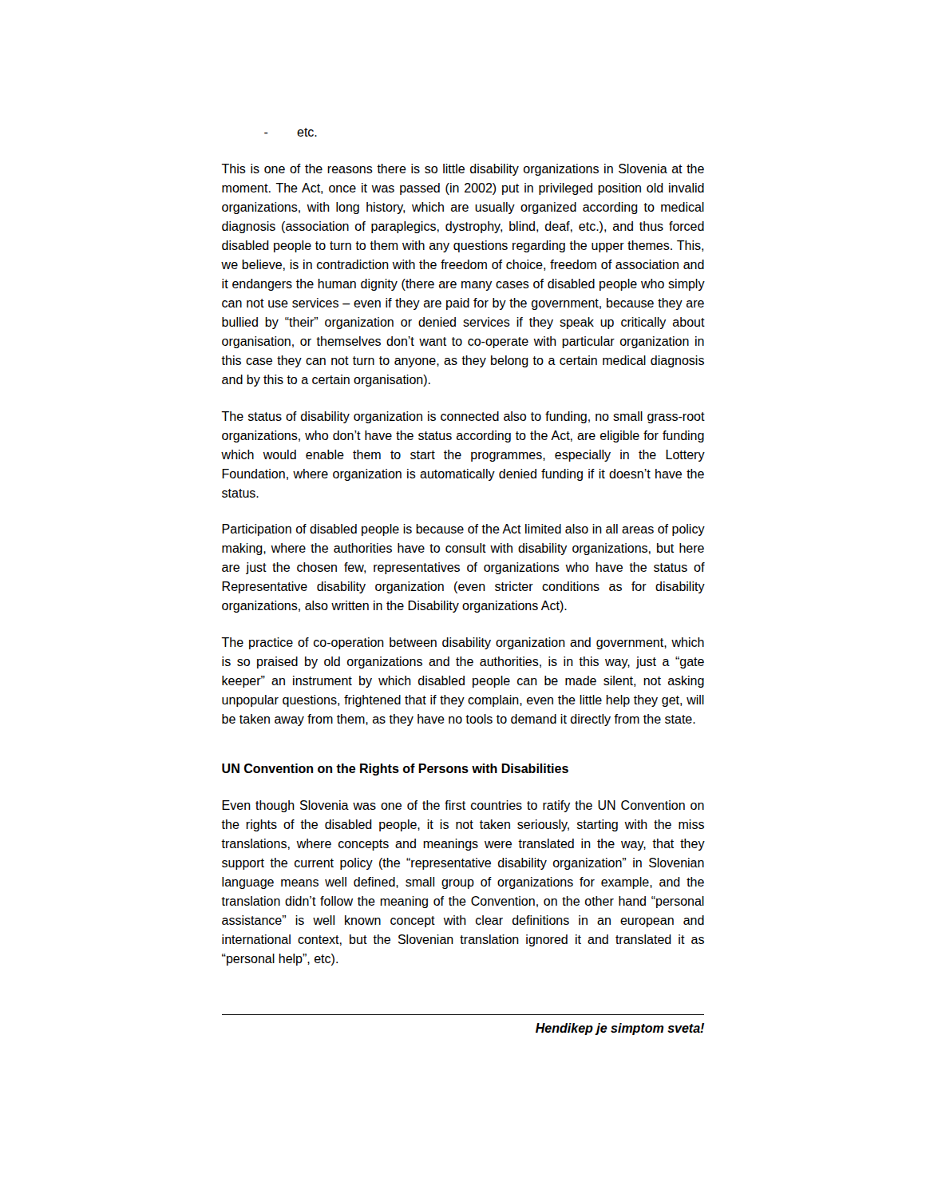etc.
This is one of the reasons there is so little disability organizations in Slovenia at the moment. The Act, once it was passed (in 2002) put in privileged position old invalid organizations, with long history, which are usually organized according to medical diagnosis (association of paraplegics, dystrophy, blind, deaf, etc.), and thus forced disabled people to turn to them with any questions regarding the upper themes. This, we believe, is in contradiction with the freedom of choice, freedom of association and it endangers the human dignity (there are many cases of disabled people who simply can not use services – even if they are paid for by the government, because they are bullied by “their” organization or denied services if they speak up critically about organisation, or themselves don’t want to co-operate with particular organization in this case they can not turn to anyone, as they belong to a certain medical diagnosis and by this to a certain organisation).
The status of disability organization is connected also to funding, no small grass-root organizations, who don’t have the status according to the Act, are eligible for funding which would enable them to start the programmes, especially in the Lottery Foundation, where organization is automatically denied funding if it doesn’t have the status.
Participation of disabled people is because of the Act limited also in all areas of policy making, where the authorities have to consult with disability organizations, but here are just the chosen few, representatives of organizations who have the status of Representative disability organization (even stricter conditions as for disability organizations, also written in the Disability organizations Act).
The practice of co-operation between disability organization and government, which is so praised by old organizations and the authorities, is in this way, just a “gate keeper” an instrument by which disabled people can be made silent, not asking unpopular questions, frightened that if they complain, even the little help they get, will be taken away from them, as they have no tools to demand it directly from the state.
UN Convention on the Rights of Persons with Disabilities
Even though Slovenia was one of the first countries to ratify the UN Convention on the rights of the disabled people, it is not taken seriously, starting with the miss translations, where concepts and meanings were translated in the way, that they support the current policy (the “representative disability organization” in Slovenian language means well defined, small group of organizations for example, and the translation didn’t follow the meaning of the Convention, on the other hand “personal assistance” is well known concept with clear definitions in an european and international context, but the Slovenian translation ignored it and translated it as “personal help”, etc).
Hendikep je simptom sveta!